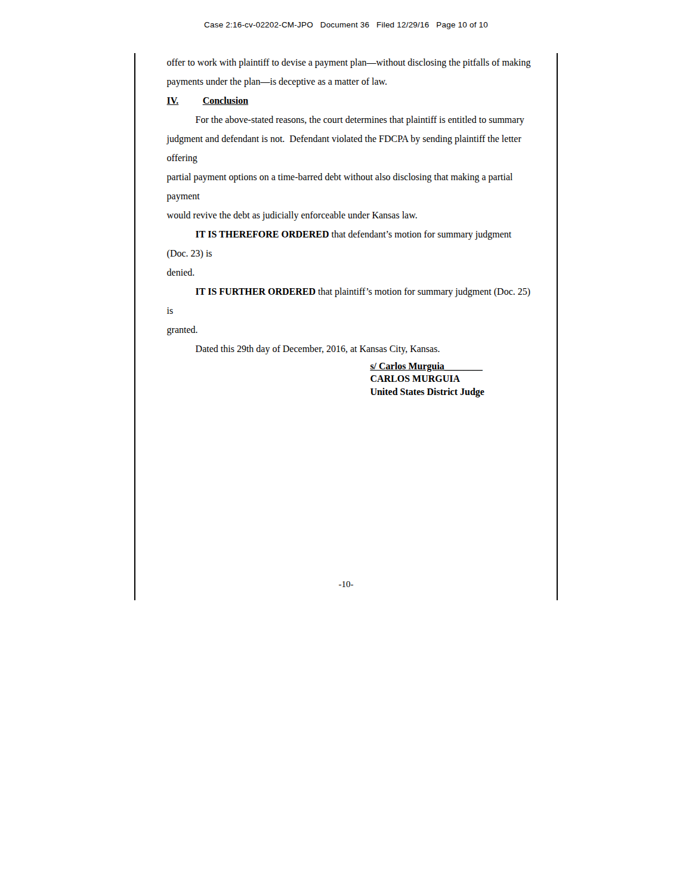Case 2:16-cv-02202-CM-JPO Document 36 Filed 12/29/16 Page 10 of 10
offer to work with plaintiff to devise a payment plan—without disclosing the pitfalls of making
payments under the plan—is deceptive as a matter of law.
IV. Conclusion
For the above-stated reasons, the court determines that plaintiff is entitled to summary
judgment and defendant is not. Defendant violated the FDCPA by sending plaintiff the letter offering
partial payment options on a time-barred debt without also disclosing that making a partial payment
would revive the debt as judicially enforceable under Kansas law.
IT IS THEREFORE ORDERED that defendant’s motion for summary judgment (Doc. 23) is
denied.
IT IS FURTHER ORDERED that plaintiff’s motion for summary judgment (Doc. 25) is
granted.
Dated this 29th day of December, 2016, at Kansas City, Kansas.
s/ Carlos Murguia________
CARLOS MURGUIA
United States District Judge
-10-